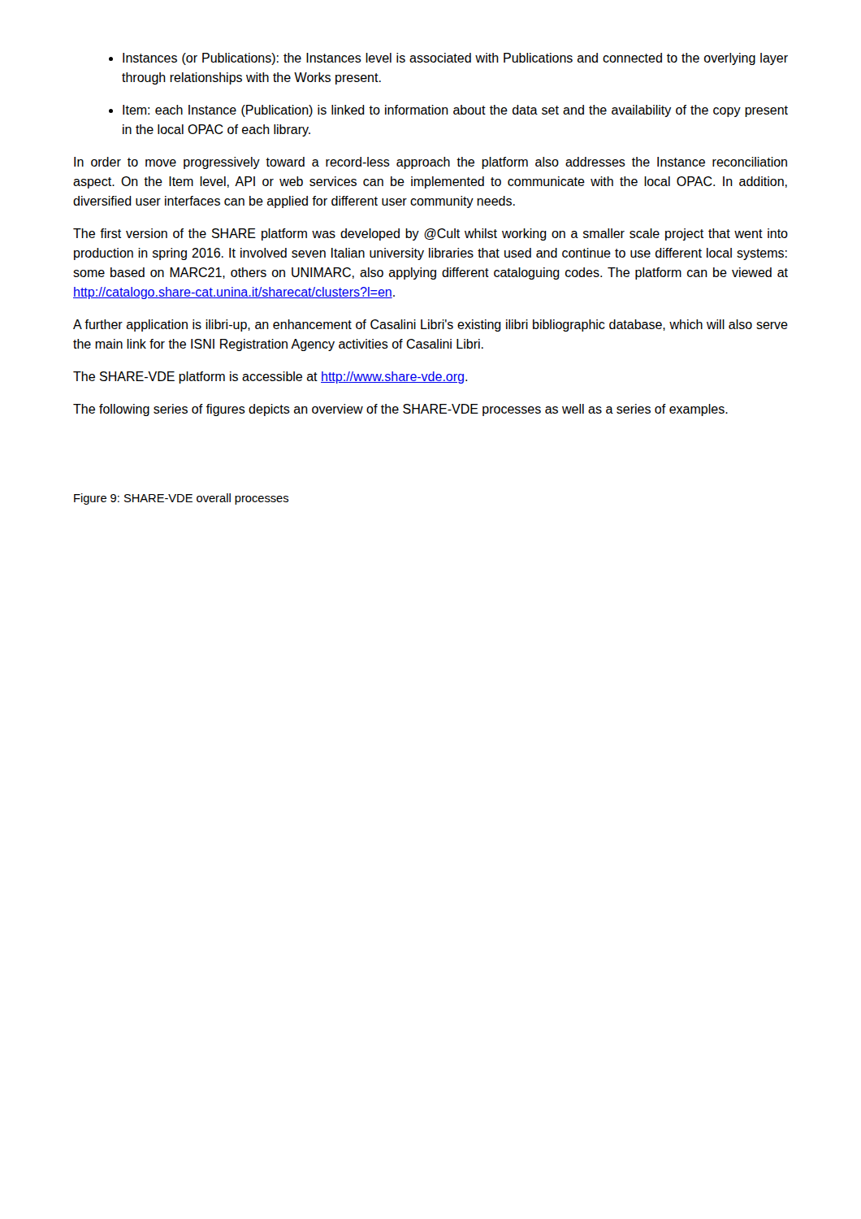Instances (or Publications): the Instances level is associated with Publications and connected to the overlying layer through relationships with the Works present.
Item: each Instance (Publication) is linked to information about the data set and the availability of the copy present in the local OPAC of each library.
In order to move progressively toward a record-less approach the platform also addresses the Instance reconciliation aspect. On the Item level, API or web services can be implemented to communicate with the local OPAC. In addition, diversified user interfaces can be applied for different user community needs.
The first version of the SHARE platform was developed by @Cult whilst working on a smaller scale project that went into production in spring 2016. It involved seven Italian university libraries that used and continue to use different local systems: some based on MARC21, others on UNIMARC, also applying different cataloguing codes. The platform can be viewed at http://catalogo.share-cat.unina.it/sharecat/clusters?l=en.
A further application is ilibri-up, an enhancement of Casalini Libri's existing ilibri bibliographic database, which will also serve the main link for the ISNI Registration Agency activities of Casalini Libri.
The SHARE-VDE platform is accessible at http://www.share-vde.org.
The following series of figures depicts an overview of the SHARE-VDE processes as well as a series of examples.
Figure 9: SHARE-VDE overall processes